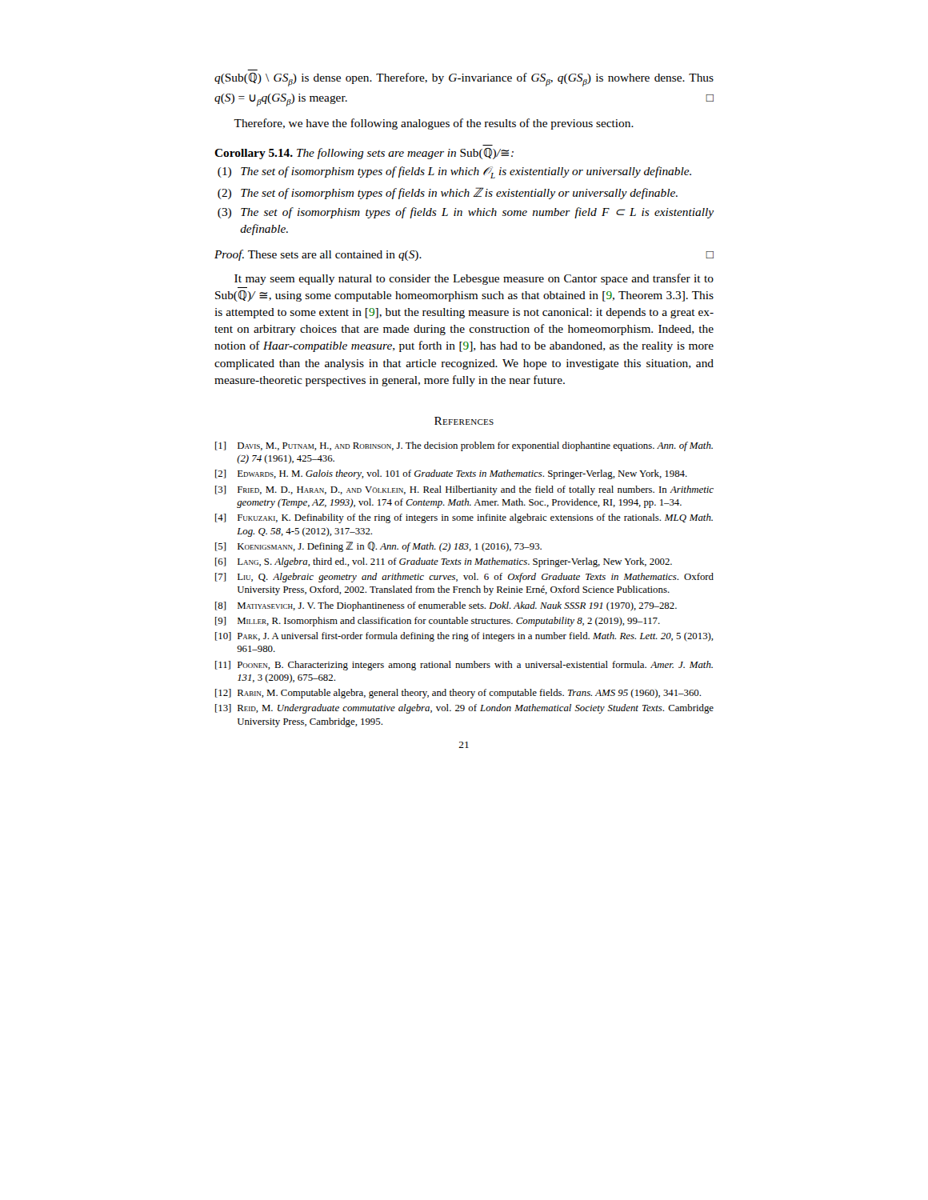q(Sub(ℚ) \ GSβ) is dense open. Therefore, by G-invariance of GSβ, q(GSβ) is nowhere dense. Thus q(S) = ∪βq(GSβ) is meager. □
Therefore, we have the following analogues of the results of the previous section.
Corollary 5.14. The following sets are meager in Sub(ℚ)/≅:
(1) The set of isomorphism types of fields L in which 𝒪L is existentially or universally definable.
(2) The set of isomorphism types of fields in which ℤ is existentially or universally definable.
(3) The set of isomorphism types of fields L in which some number field F ⊂ L is existentially definable.
Proof. These sets are all contained in q(S). □
It may seem equally natural to consider the Lebesgue measure on Cantor space and transfer it to Sub(ℚ)/ ≅, using some computable homeomorphism such as that obtained in [9, Theorem 3.3]. This is attempted to some extent in [9], but the resulting measure is not canonical: it depends to a great extent on arbitrary choices that are made during the construction of the homeomorphism. Indeed, the notion of Haar-compatible measure, put forth in [9], has had to be abandoned, as the reality is more complicated than the analysis in that article recognized. We hope to investigate this situation, and measure-theoretic perspectives in general, more fully in the near future.
References
[1] Davis, M., Putnam, H., and Robinson, J. The decision problem for exponential diophantine equations. Ann. of Math. (2) 74 (1961), 425–436.
[2] Edwards, H. M. Galois theory, vol. 101 of Graduate Texts in Mathematics. Springer-Verlag, New York, 1984.
[3] Fried, M. D., Haran, D., and Völklein, H. Real Hilbertianity and the field of totally real numbers. In Arithmetic geometry (Tempe, AZ, 1993), vol. 174 of Contemp. Math. Amer. Math. Soc., Providence, RI, 1994, pp. 1–34.
[4] Fukuzaki, K. Definability of the ring of integers in some infinite algebraic extensions of the rationals. MLQ Math. Log. Q. 58, 4-5 (2012), 317–332.
[5] Koenigsmann, J. Defining ℤ in ℚ. Ann. of Math. (2) 183, 1 (2016), 73–93.
[6] Lang, S. Algebra, third ed., vol. 211 of Graduate Texts in Mathematics. Springer-Verlag, New York, 2002.
[7] Liu, Q. Algebraic geometry and arithmetic curves, vol. 6 of Oxford Graduate Texts in Mathematics. Oxford University Press, Oxford, 2002. Translated from the French by Reinie Erné, Oxford Science Publications.
[8] Matiyasevich, J. V. The Diophantineness of enumerable sets. Dokl. Akad. Nauk SSSR 191 (1970), 279–282.
[9] Miller, R. Isomorphism and classification for countable structures. Computability 8, 2 (2019), 99–117.
[10] Park, J. A universal first-order formula defining the ring of integers in a number field. Math. Res. Lett. 20, 5 (2013), 961–980.
[11] Poonen, B. Characterizing integers among rational numbers with a universal-existential formula. Amer. J. Math. 131, 3 (2009), 675–682.
[12] Rabin, M. Computable algebra, general theory, and theory of computable fields. Trans. AMS 95 (1960), 341–360.
[13] Reid, M. Undergraduate commutative algebra, vol. 29 of London Mathematical Society Student Texts. Cambridge University Press, Cambridge, 1995.
21